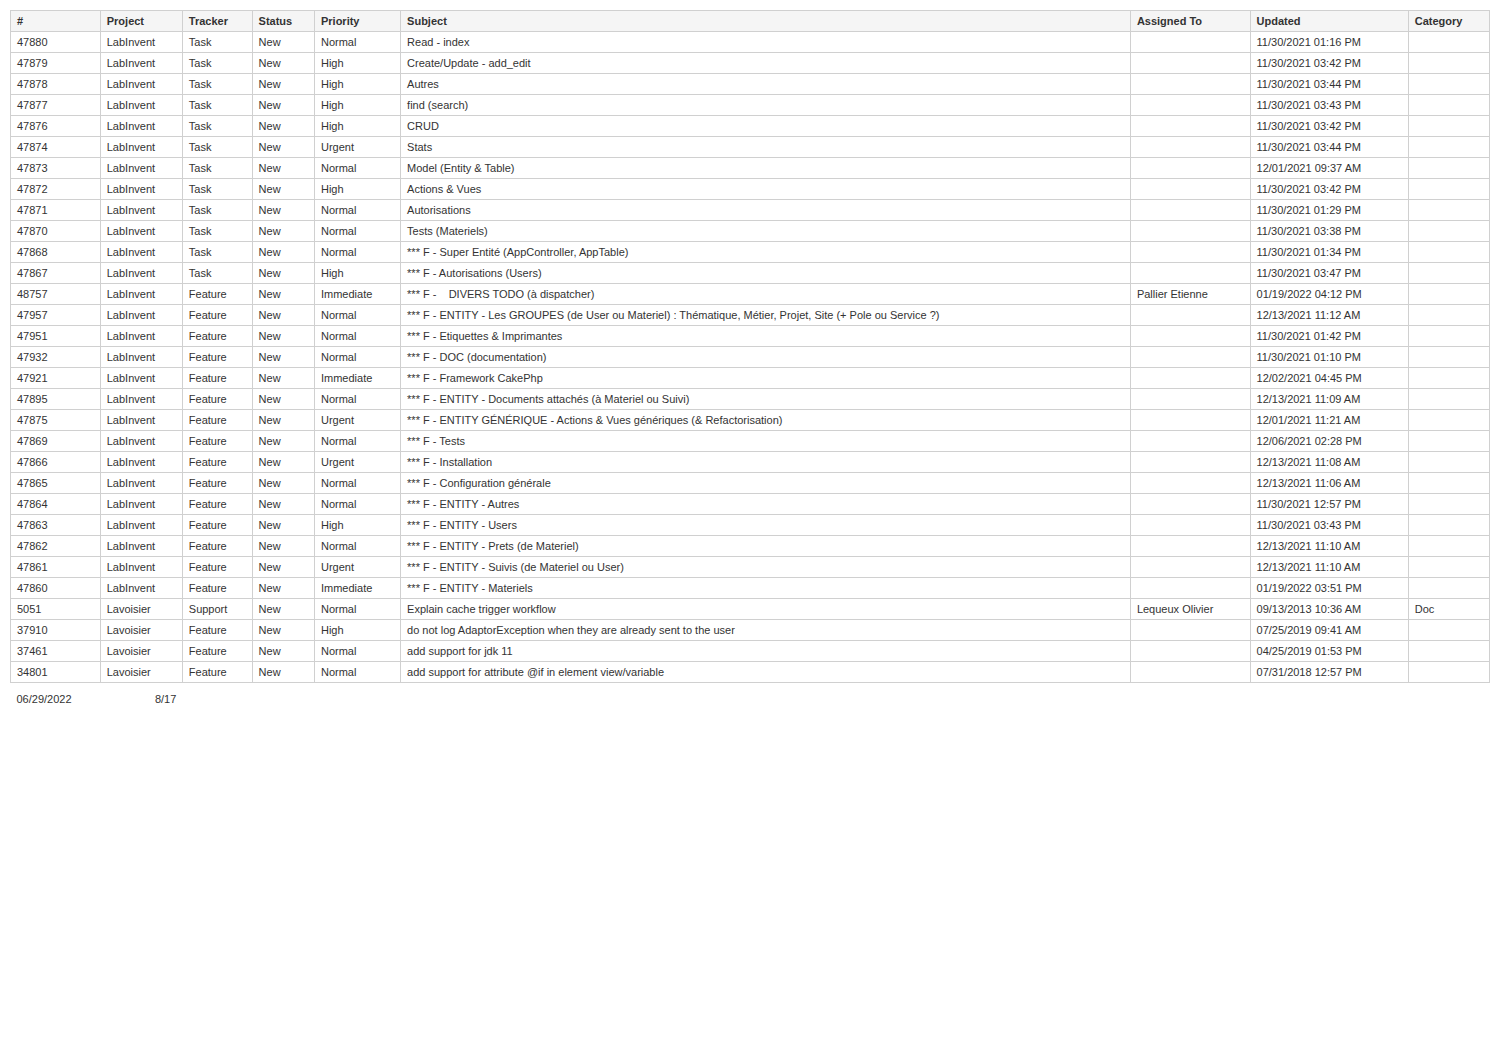| # | Project | Tracker | Status | Priority | Subject | Assigned To | Updated | Category |
| --- | --- | --- | --- | --- | --- | --- | --- | --- |
| 47880 | LabInvent | Task | New | Normal | Read - index | | 11/30/2021 01:16 PM | |
| 47879 | LabInvent | Task | New | High | Create/Update - add_edit | | 11/30/2021 03:42 PM | |
| 47878 | LabInvent | Task | New | High | Autres | | 11/30/2021 03:44 PM | |
| 47877 | LabInvent | Task | New | High | find (search) | | 11/30/2021 03:43 PM | |
| 47876 | LabInvent | Task | New | High | CRUD | | 11/30/2021 03:42 PM | |
| 47874 | LabInvent | Task | New | Urgent | Stats | | 11/30/2021 03:44 PM | |
| 47873 | LabInvent | Task | New | Normal | Model (Entity & Table) | | 12/01/2021 09:37 AM | |
| 47872 | LabInvent | Task | New | High | Actions & Vues | | 11/30/2021 03:42 PM | |
| 47871 | LabInvent | Task | New | Normal | Autorisations | | 11/30/2021 01:29 PM | |
| 47870 | LabInvent | Task | New | Normal | Tests (Materiels) | | 11/30/2021 03:38 PM | |
| 47868 | LabInvent | Task | New | Normal | *** F - Super Entité (AppController, AppTable) | | 11/30/2021 01:34 PM | |
| 47867 | LabInvent | Task | New | High | *** F - Autorisations (Users) | | 11/30/2021 03:47 PM | |
| 48757 | LabInvent | Feature | New | Immediate | *** F - DIVERS TODO (à dispatcher) | Pallier Etienne | 01/19/2022 04:12 PM | |
| 47957 | LabInvent | Feature | New | Normal | *** F - ENTITY - Les GROUPES (de User ou Materiel) : Thématique, Métier, Projet, Site (+ Pole ou Service ?) | | 12/13/2021 11:12 AM | |
| 47951 | LabInvent | Feature | New | Normal | *** F - Etiquettes & Imprimantes | | 11/30/2021 01:42 PM | |
| 47932 | LabInvent | Feature | New | Normal | *** F - DOC (documentation) | | 11/30/2021 01:10 PM | |
| 47921 | LabInvent | Feature | New | Immediate | *** F - Framework CakePhp | | 12/02/2021 04:45 PM | |
| 47895 | LabInvent | Feature | New | Normal | *** F - ENTITY - Documents attachés (à Materiel ou Suivi) | | 12/13/2021 11:09 AM | |
| 47875 | LabInvent | Feature | New | Urgent | *** F - ENTITY GÉNÉRIQUE - Actions & Vues génériques (& Refactorisation) | | 12/01/2021 11:21 AM | |
| 47869 | LabInvent | Feature | New | Normal | *** F - Tests | | 12/06/2021 02:28 PM | |
| 47866 | LabInvent | Feature | New | Urgent | *** F - Installation | | 12/13/2021 11:08 AM | |
| 47865 | LabInvent | Feature | New | Normal | *** F - Configuration générale | | 12/13/2021 11:06 AM | |
| 47864 | LabInvent | Feature | New | Normal | *** F - ENTITY - Autres | | 11/30/2021 12:57 PM | |
| 47863 | LabInvent | Feature | New | High | *** F - ENTITY - Users | | 11/30/2021 03:43 PM | |
| 47862 | LabInvent | Feature | New | Normal | *** F - ENTITY - Prets (de Materiel) | | 12/13/2021 11:10 AM | |
| 47861 | LabInvent | Feature | New | Urgent | *** F - ENTITY - Suivis (de Materiel ou User) | | 12/13/2021 11:10 AM | |
| 47860 | LabInvent | Feature | New | Immediate | *** F - ENTITY - Materiels | | 01/19/2022 03:51 PM | |
| 5051 | Lavoisier | Support | New | Normal | Explain cache trigger workflow | Lequeux Olivier | 09/13/2013 10:36 AM | Doc |
| 37910 | Lavoisier | Feature | New | High | do not log AdaptorException when they are already sent to the user | | 07/25/2019 09:41 AM | |
| 37461 | Lavoisier | Feature | New | Normal | add support for jdk 11 | | 04/25/2019 01:53 PM | |
| 34801 | Lavoisier | Feature | New | Normal | add support for attribute @if in element view/variable | | 07/31/2018 12:57 PM | |
| 06/29/2022 | 8/17 |